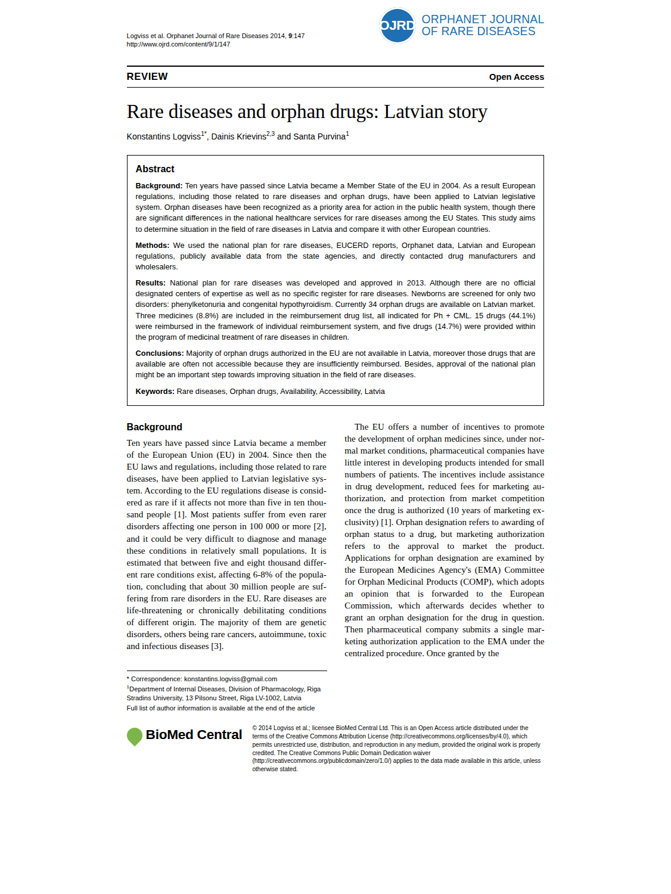Logviss et al. Orphanet Journal of Rare Diseases 2014, 9:147
http://www.ojrd.com/content/9/1/147
OJRD
ORPHANET JOURNAL
OF RARE DISEASES
REVIEW
Open Access
Rare diseases and orphan drugs: Latvian story
Konstantins Logviss1*, Dainis Krievins2,3 and Santa Purvina1
Abstract
Background: Ten years have passed since Latvia became a Member State of the EU in 2004. As a result European regulations, including those related to rare diseases and orphan drugs, have been applied to Latvian legislative system. Orphan diseases have been recognized as a priority area for action in the public health system, though there are significant differences in the national healthcare services for rare diseases among the EU States. This study aims to determine situation in the field of rare diseases in Latvia and compare it with other European countries.
Methods: We used the national plan for rare diseases, EUCERD reports, Orphanet data, Latvian and European regulations, publicly available data from the state agencies, and directly contacted drug manufacturers and wholesalers.
Results: National plan for rare diseases was developed and approved in 2013. Although there are no official designated centers of expertise as well as no specific register for rare diseases. Newborns are screened for only two disorders: phenylketonuria and congenital hypothyroidism. Currently 34 orphan drugs are available on Latvian market. Three medicines (8.8%) are included in the reimbursement drug list, all indicated for Ph + CML. 15 drugs (44.1%) were reimbursed in the framework of individual reimbursement system, and five drugs (14.7%) were provided within the program of medicinal treatment of rare diseases in children.
Conclusions: Majority of orphan drugs authorized in the EU are not available in Latvia, moreover those drugs that are available are often not accessible because they are insufficiently reimbursed. Besides, approval of the national plan might be an important step towards improving situation in the field of rare diseases.
Keywords: Rare diseases, Orphan drugs, Availability, Accessibility, Latvia
Background
Ten years have passed since Latvia became a member of the European Union (EU) in 2004. Since then the EU laws and regulations, including those related to rare diseases, have been applied to Latvian legislative system. According to the EU regulations disease is considered as rare if it affects not more than five in ten thousand people [1]. Most patients suffer from even rarer disorders affecting one person in 100 000 or more [2], and it could be very difficult to diagnose and manage these conditions in relatively small populations. It is estimated that between five and eight thousand different rare conditions exist, affecting 6-8% of the population, concluding that about 30 million people are suffering from rare disorders in the EU. Rare diseases are life-threatening or chronically debilitating conditions of different origin. The majority of them are genetic disorders, others being rare cancers, autoimmune, toxic and infectious diseases [3].
The EU offers a number of incentives to promote the development of orphan medicines since, under normal market conditions, pharmaceutical companies have little interest in developing products intended for small numbers of patients. The incentives include assistance in drug development, reduced fees for marketing authorization, and protection from market competition once the drug is authorized (10 years of marketing exclusivity) [1]. Orphan designation refers to awarding of orphan status to a drug, but marketing authorization refers to the approval to market the product. Applications for orphan designation are examined by the European Medicines Agency's (EMA) Committee for Orphan Medicinal Products (COMP), which adopts an opinion that is forwarded to the European Commission, which afterwards decides whether to grant an orphan designation for the drug in question. Then pharmaceutical company submits a single marketing authorization application to the EMA under the centralized procedure. Once granted by the
* Correspondence: konstantins.logviss@gmail.com
1Department of Internal Diseases, Division of Pharmacology, Riga Stradins University, 13 Pilsonu Street, Riga LV-1002, Latvia
Full list of author information is available at the end of the article
BioMed Central
© 2014 Logviss et al.; licensee BioMed Central Ltd. This is an Open Access article distributed under the terms of the Creative Commons Attribution License (http://creativecommons.org/licenses/by/4.0), which permits unrestricted use, distribution, and reproduction in any medium, provided the original work is properly credited. The Creative Commons Public Domain Dedication waiver (http://creativecommons.org/publicdomain/zero/1.0/) applies to the data made available in this article, unless otherwise stated.